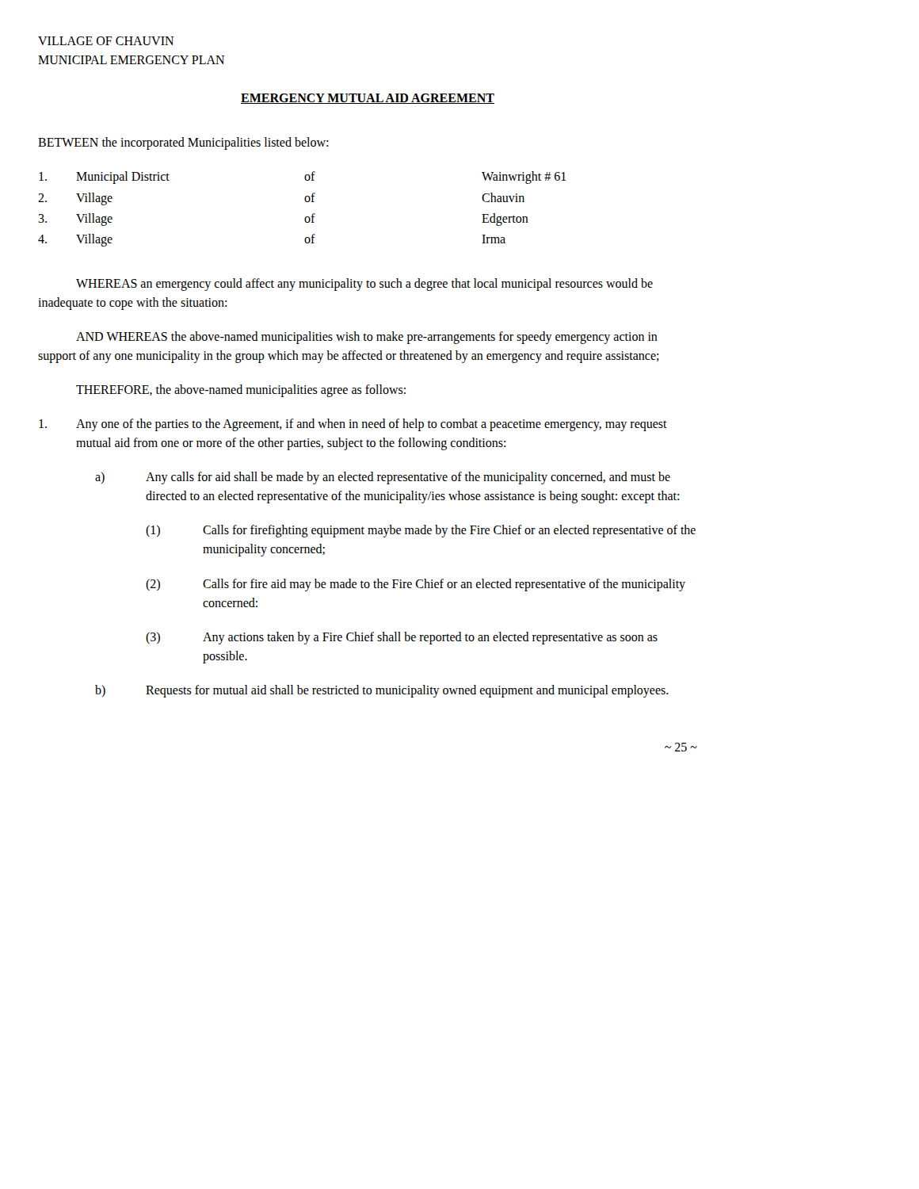VILLAGE OF CHAUVIN
MUNICIPAL EMERGENCY PLAN
EMERGENCY MUTUAL AID AGREEMENT
BETWEEN the incorporated Municipalities listed below:
| 1. | Municipal District | of | Wainwright # 61 |
| 2. | Village | of | Chauvin |
| 3. | Village | of | Edgerton |
| 4. | Village | of | Irma |
WHEREAS an emergency could affect any municipality to such a degree that local municipal resources would be inadequate to cope with the situation:
AND WHEREAS the above-named municipalities wish to make pre-arrangements for speedy emergency action in support of any one municipality in the group which may be affected or threatened by an emergency and require assistance;
THEREFORE, the above-named municipalities agree as follows:
1. Any one of the parties to the Agreement, if and when in need of help to combat a peacetime emergency, may request mutual aid from one or more of the other parties, subject to the following conditions:
a) Any calls for aid shall be made by an elected representative of the municipality concerned, and must be directed to an elected representative of the municipality/ies whose assistance is being sought: except that:
(1) Calls for firefighting equipment maybe made by the Fire Chief or an elected representative of the municipality concerned;
(2) Calls for fire aid may be made to the Fire Chief or an elected representative of the municipality concerned:
(3) Any actions taken by a Fire Chief shall be reported to an elected representative as soon as possible.
b) Requests for mutual aid shall be restricted to municipality owned equipment and municipal employees.
~ 25 ~